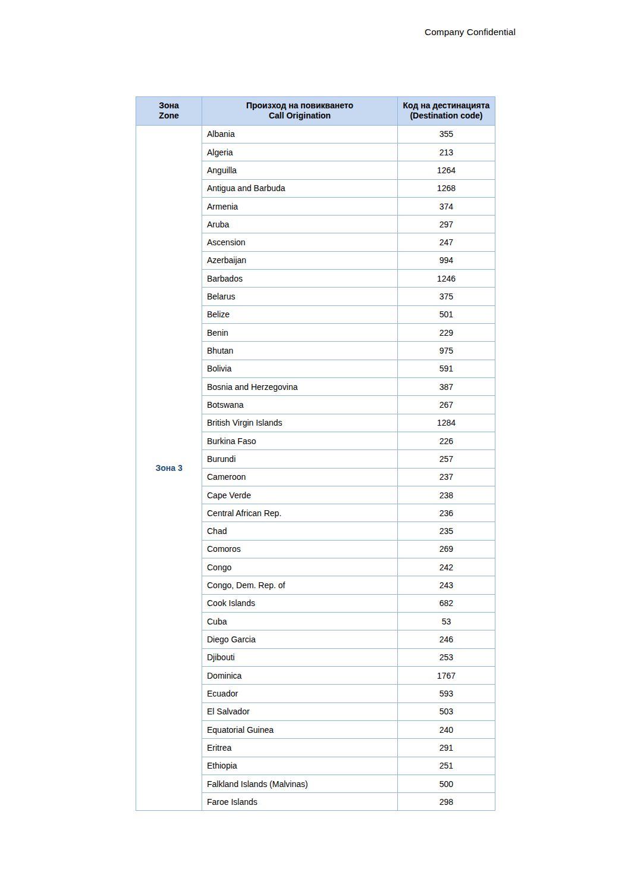Company Confidential
| Зона Zone | Произход на повикването Call Origination | Код на дестинацията (Destination code) |
| --- | --- | --- |
| Зона 3 | Albania | 355 |
| Algeria | 213 |
| Anguilla | 1264 |
| Antigua and Barbuda | 1268 |
| Armenia | 374 |
| Aruba | 297 |
| Ascension | 247 |
| Azerbaijan | 994 |
| Barbados | 1246 |
| Belarus | 375 |
| Belize | 501 |
| Benin | 229 |
| Bhutan | 975 |
| Bolivia | 591 |
| Bosnia and Herzegovina | 387 |
| Botswana | 267 |
| British Virgin Islands | 1284 |
| Burkina Faso | 226 |
| Burundi | 257 |
| Cameroon | 237 |
| Cape Verde | 238 |
| Central African Rep. | 236 |
| Chad | 235 |
| Comoros | 269 |
| Congo | 242 |
| Congo, Dem. Rep. of | 243 |
| Cook Islands | 682 |
| Cuba | 53 |
| Diego Garcia | 246 |
| Djibouti | 253 |
| Dominica | 1767 |
| Ecuador | 593 |
| El Salvador | 503 |
| Equatorial Guinea | 240 |
| Eritrea | 291 |
| Ethiopia | 251 |
| Falkland Islands (Malvinas) | 500 |
| Faroe Islands | 298 |